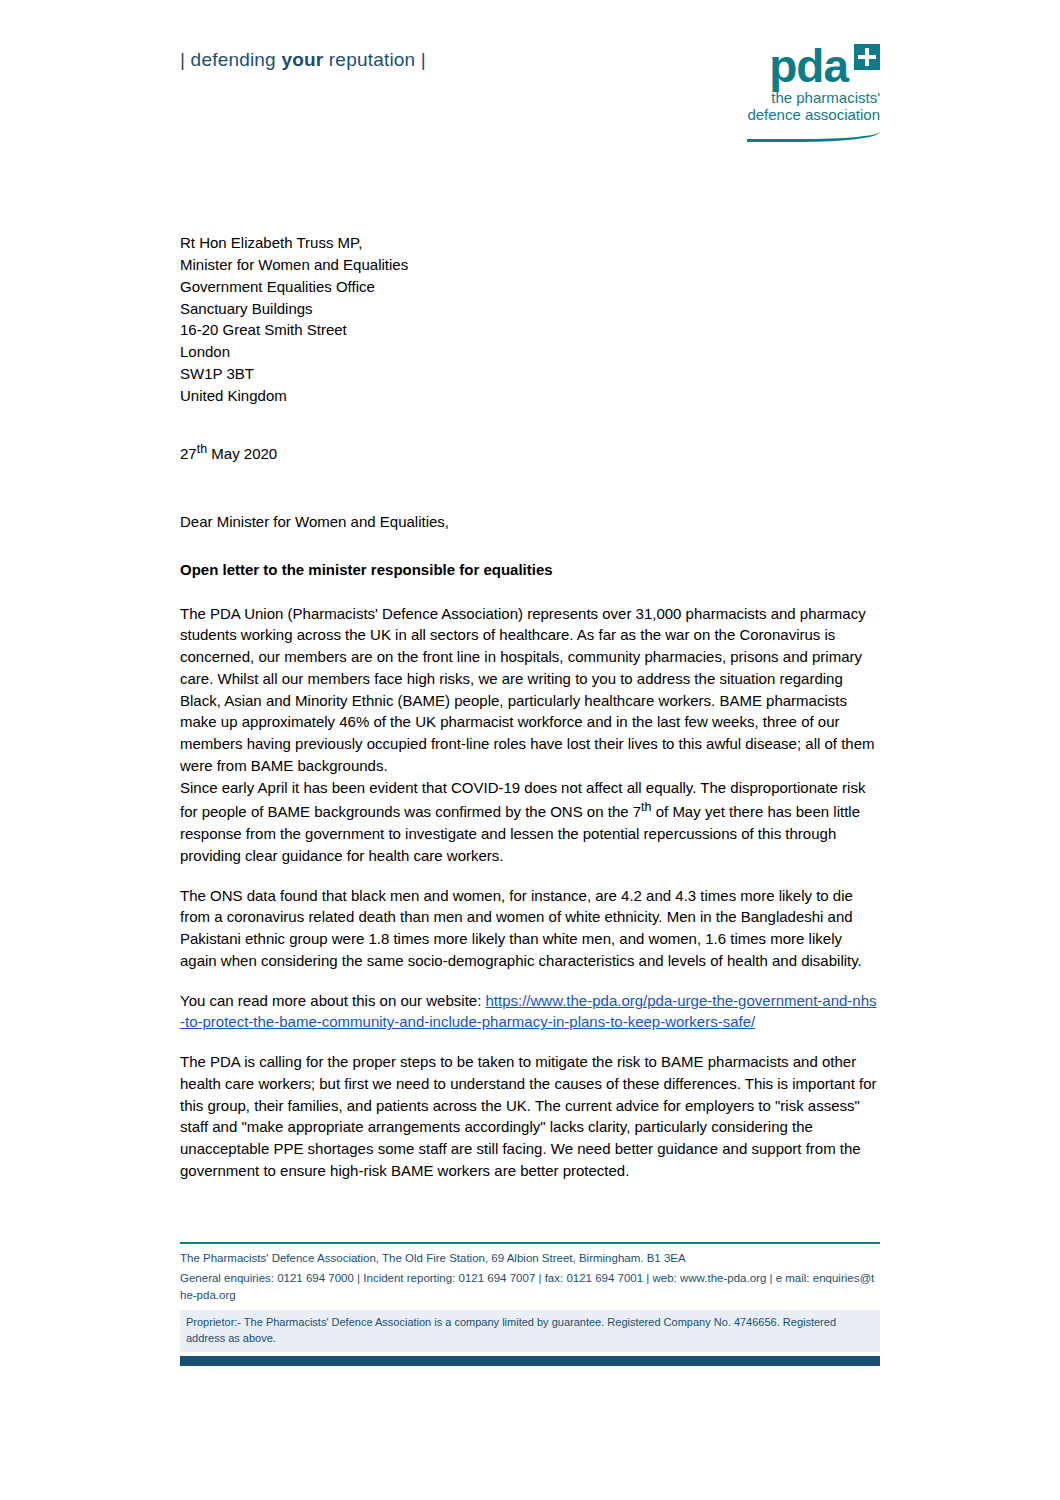| defending your reputation |
pda
the pharmacists' defence association
Rt Hon Elizabeth Truss MP,
Minister for Women and Equalities
Government Equalities Office
Sanctuary Buildings
16-20 Great Smith Street
London
SW1P 3BT
United Kingdom
27th May 2020
Dear Minister for Women and Equalities,
Open letter to the minister responsible for equalities
The PDA Union (Pharmacists' Defence Association) represents over 31,000 pharmacists and pharmacy students working across the UK in all sectors of healthcare. As far as the war on the Coronavirus is concerned, our members are on the front line in hospitals, community pharmacies, prisons and primary care. Whilst all our members face high risks, we are writing to you to address the situation regarding Black, Asian and Minority Ethnic (BAME) people, particularly healthcare workers. BAME pharmacists make up approximately 46% of the UK pharmacist workforce and in the last few weeks, three of our members having previously occupied front-line roles have lost their lives to this awful disease; all of them were from BAME backgrounds.
Since early April it has been evident that COVID-19 does not affect all equally. The disproportionate risk for people of BAME backgrounds was confirmed by the ONS on the 7th of May yet there has been little response from the government to investigate and lessen the potential repercussions of this through providing clear guidance for health care workers.
The ONS data found that black men and women, for instance, are 4.2 and 4.3 times more likely to die from a coronavirus related death than men and women of white ethnicity. Men in the Bangladeshi and Pakistani ethnic group were 1.8 times more likely than white men, and women, 1.6 times more likely again when considering the same socio-demographic characteristics and levels of health and disability.
You can read more about this on our website: https://www.the-pda.org/pda-urge-the-government-and-nhs-to-protect-the-bame-community-and-include-pharmacy-in-plans-to-keep-workers-safe/
The PDA is calling for the proper steps to be taken to mitigate the risk to BAME pharmacists and other health care workers; but first we need to understand the causes of these differences. This is important for this group, their families, and patients across the UK. The current advice for employers to "risk assess" staff and "make appropriate arrangements accordingly" lacks clarity, particularly considering the unacceptable PPE shortages some staff are still facing. We need better guidance and support from the government to ensure high-risk BAME workers are better protected.
The Pharmacists' Defence Association, The Old Fire Station, 69 Albion Street, Birmingham. B1 3EA
General enquiries: 0121 694 7000 | Incident reporting: 0121 694 7007 | fax: 0121 694 7001 | web: www.the-pda.org | e mail: enquiries@the-pda.org
Proprietor:- The Pharmacists' Defence Association is a company limited by guarantee. Registered Company No. 4746656. Registered address as above.